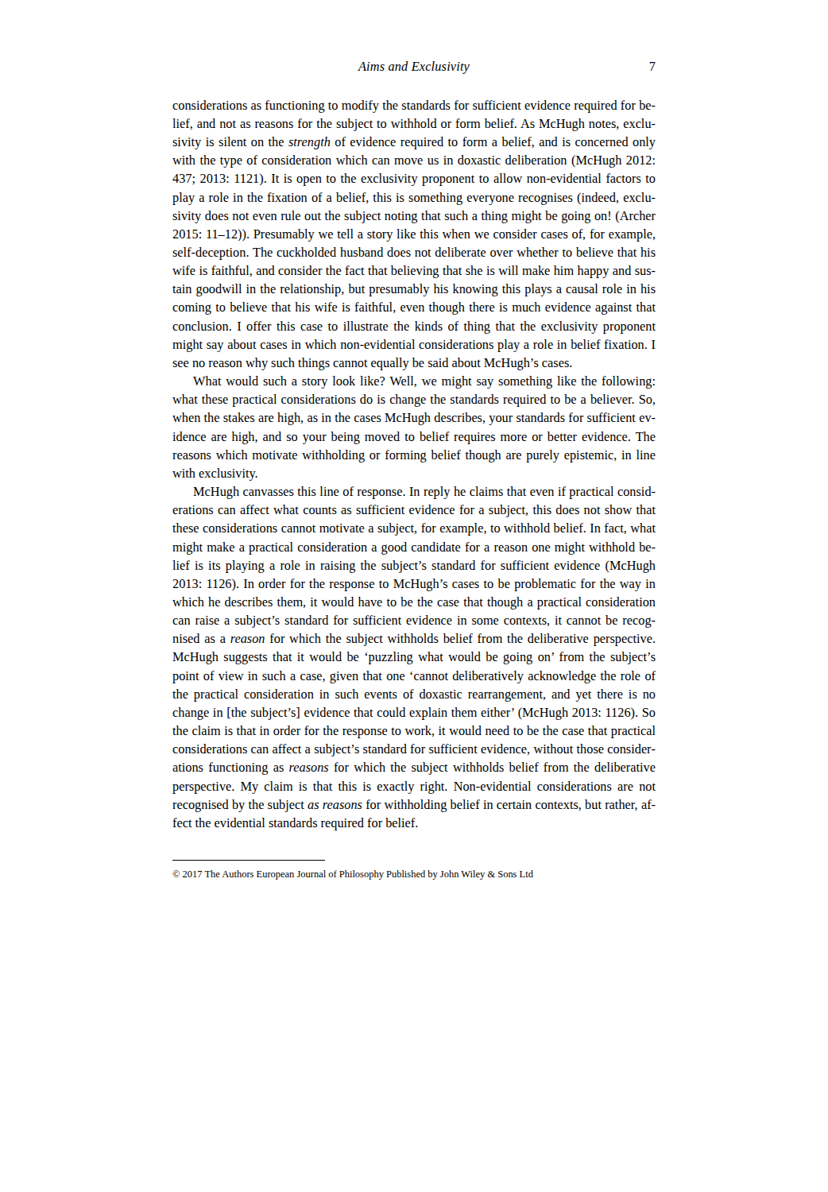Aims and Exclusivity 7
considerations as functioning to modify the standards for sufficient evidence required for belief, and not as reasons for the subject to withhold or form belief. As McHugh notes, exclusivity is silent on the strength of evidence required to form a belief, and is concerned only with the type of consideration which can move us in doxastic deliberation (McHugh 2012: 437; 2013: 1121). It is open to the exclusivity proponent to allow non-evidential factors to play a role in the fixation of a belief, this is something everyone recognises (indeed, exclusivity does not even rule out the subject noting that such a thing might be going on! (Archer 2015: 11–12)). Presumably we tell a story like this when we consider cases of, for example, self-deception. The cuckholded husband does not deliberate over whether to believe that his wife is faithful, and consider the fact that believing that she is will make him happy and sustain goodwill in the relationship, but presumably his knowing this plays a causal role in his coming to believe that his wife is faithful, even though there is much evidence against that conclusion. I offer this case to illustrate the kinds of thing that the exclusivity proponent might say about cases in which non-evidential considerations play a role in belief fixation. I see no reason why such things cannot equally be said about McHugh’s cases.
What would such a story look like? Well, we might say something like the following: what these practical considerations do is change the standards required to be a believer. So, when the stakes are high, as in the cases McHugh describes, your standards for sufficient evidence are high, and so your being moved to belief requires more or better evidence. The reasons which motivate withholding or forming belief though are purely epistemic, in line with exclusivity.
McHugh canvasses this line of response. In reply he claims that even if practical considerations can affect what counts as sufficient evidence for a subject, this does not show that these considerations cannot motivate a subject, for example, to withhold belief. In fact, what might make a practical consideration a good candidate for a reason one might withhold belief is its playing a role in raising the subject’s standard for sufficient evidence (McHugh 2013: 1126). In order for the response to McHugh’s cases to be problematic for the way in which he describes them, it would have to be the case that though a practical consideration can raise a subject’s standard for sufficient evidence in some contexts, it cannot be recognised as a reason for which the subject withholds belief from the deliberative perspective. McHugh suggests that it would be ‘puzzling what would be going on’ from the subject’s point of view in such a case, given that one ‘cannot deliberatively acknowledge the role of the practical consideration in such events of doxastic rearrangement, and yet there is no change in [the subject’s] evidence that could explain them either’ (McHugh 2013: 1126). So the claim is that in order for the response to work, it would need to be the case that practical considerations can affect a subject’s standard for sufficient evidence, without those considerations functioning as reasons for which the subject withholds belief from the deliberative perspective. My claim is that this is exactly right. Non-evidential considerations are not recognised by the subject as reasons for withholding belief in certain contexts, but rather, affect the evidential standards required for belief.
© 2017 The Authors European Journal of Philosophy Published by John Wiley & Sons Ltd